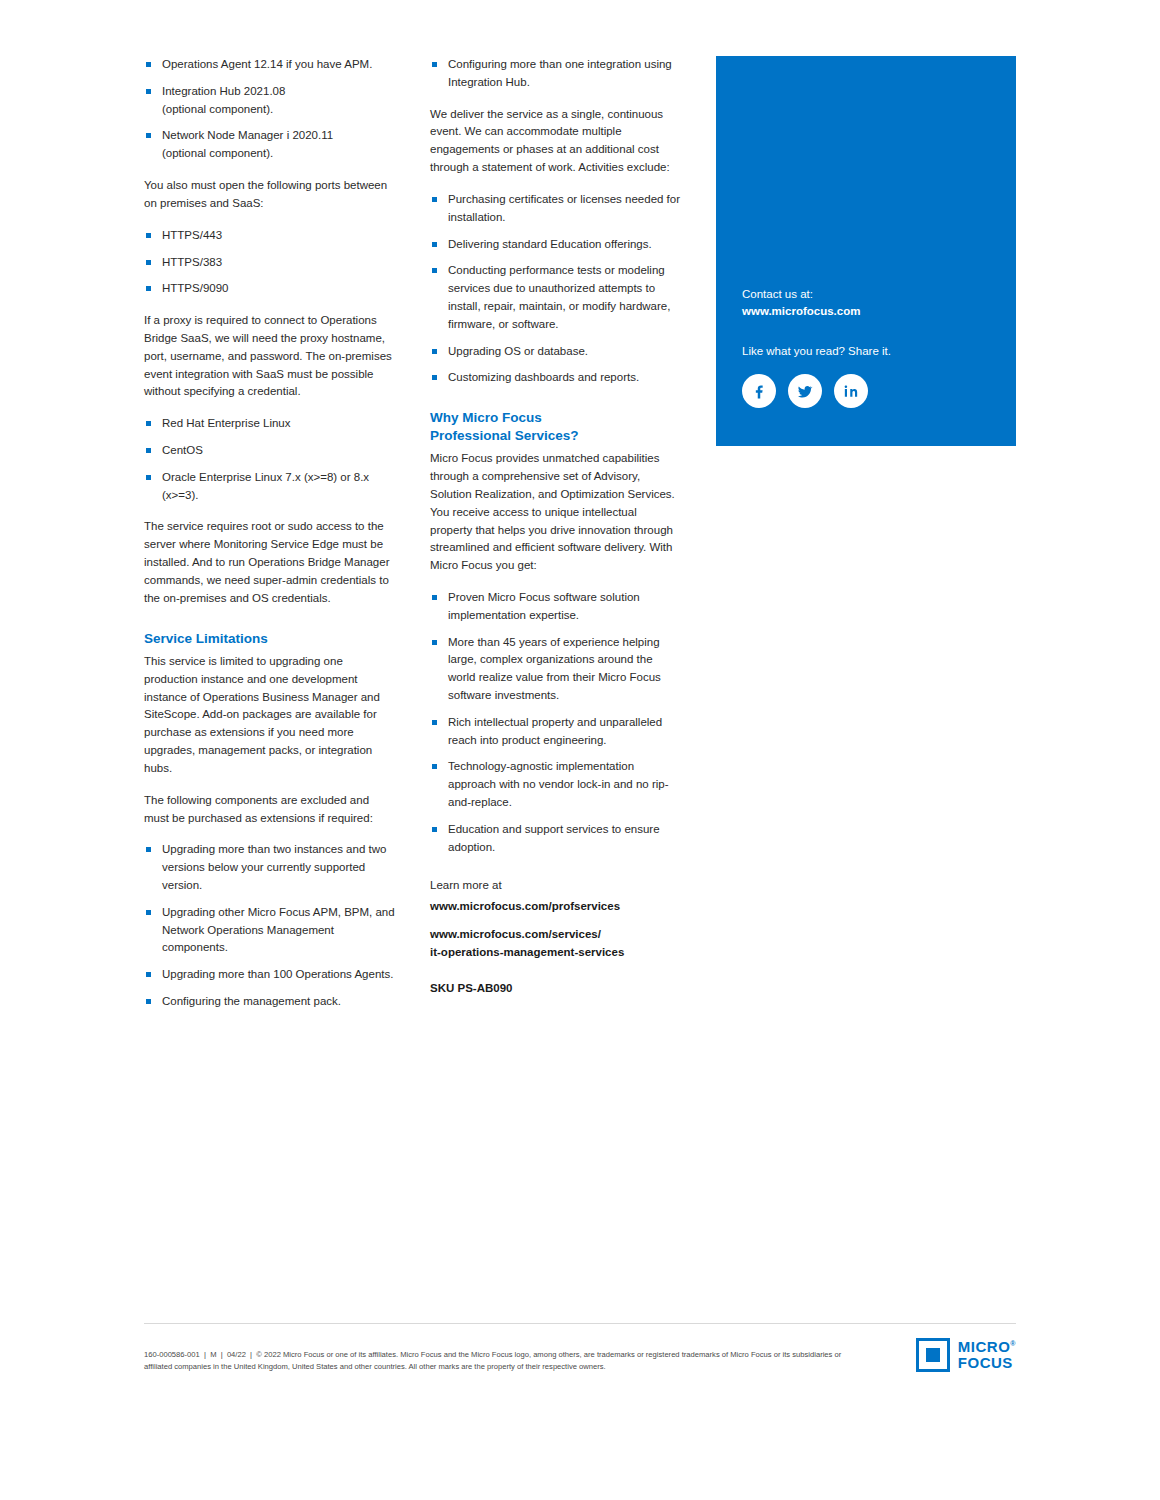Operations Agent 12.14 if you have APM.
Integration Hub 2021.08
(optional component).
Network Node Manager i 2020.11
(optional component).
You also must open the following ports between on premises and SaaS:
HTTPS/443
HTTPS/383
HTTPS/9090
If a proxy is required to connect to Operations Bridge SaaS, we will need the proxy hostname, port, username, and password. The on-premises event integration with SaaS must be possible without specifying a credential.
Red Hat Enterprise Linux
CentOS
Oracle Enterprise Linux 7.x (x>=8) or 8.x (x>=3).
The service requires root or sudo access to the server where Monitoring Service Edge must be installed. And to run Operations Bridge Manager commands, we need super-admin credentials to the on-premises and OS credentials.
Service Limitations
This service is limited to upgrading one production instance and one development instance of Operations Business Manager and SiteScope. Add-on packages are available for purchase as extensions if you need more upgrades, management packs, or integration hubs.
The following components are excluded and must be purchased as extensions if required:
Upgrading more than two instances and two versions below your currently supported version.
Upgrading other Micro Focus APM, BPM, and Network Operations Management components.
Upgrading more than 100 Operations Agents.
Configuring the management pack.
Configuring more than one integration using Integration Hub.
We deliver the service as a single, continuous event. We can accommodate multiple engagements or phases at an additional cost through a statement of work. Activities exclude:
Purchasing certificates or licenses needed for installation.
Delivering standard Education offerings.
Conducting performance tests or modeling services due to unauthorized attempts to install, repair, maintain, or modify hardware, firmware, or software.
Upgrading OS or database.
Customizing dashboards and reports.
Why Micro Focus
Professional Services?
Micro Focus provides unmatched capabilities through a comprehensive set of Advisory, Solution Realization, and Optimization Services. You receive access to unique intellectual property that helps you drive innovation through streamlined and efficient software delivery. With Micro Focus you get:
Proven Micro Focus software solution implementation expertise.
More than 45 years of experience helping large, complex organizations around the world realize value from their Micro Focus software investments.
Rich intellectual property and unparalleled reach into product engineering.
Technology-agnostic implementation approach with no vendor lock-in and no rip-and-replace.
Education and support services to ensure adoption.
Learn more at
www.microfocus.com/profservices
www.microfocus.com/services/
it-operations-management-services
SKU PS-AB090
Contact us at:
www.microfocus.com
Like what you read? Share it.
160-000586-001 | M | 04/22 | © 2022 Micro Focus or one of its affiliates. Micro Focus and the Micro Focus logo, among others, are trademarks or registered trademarks of Micro Focus or its subsidiaries or affiliated companies in the United Kingdom, United States and other countries. All other marks are the property of their respective owners.
MICRO®
FOCUS